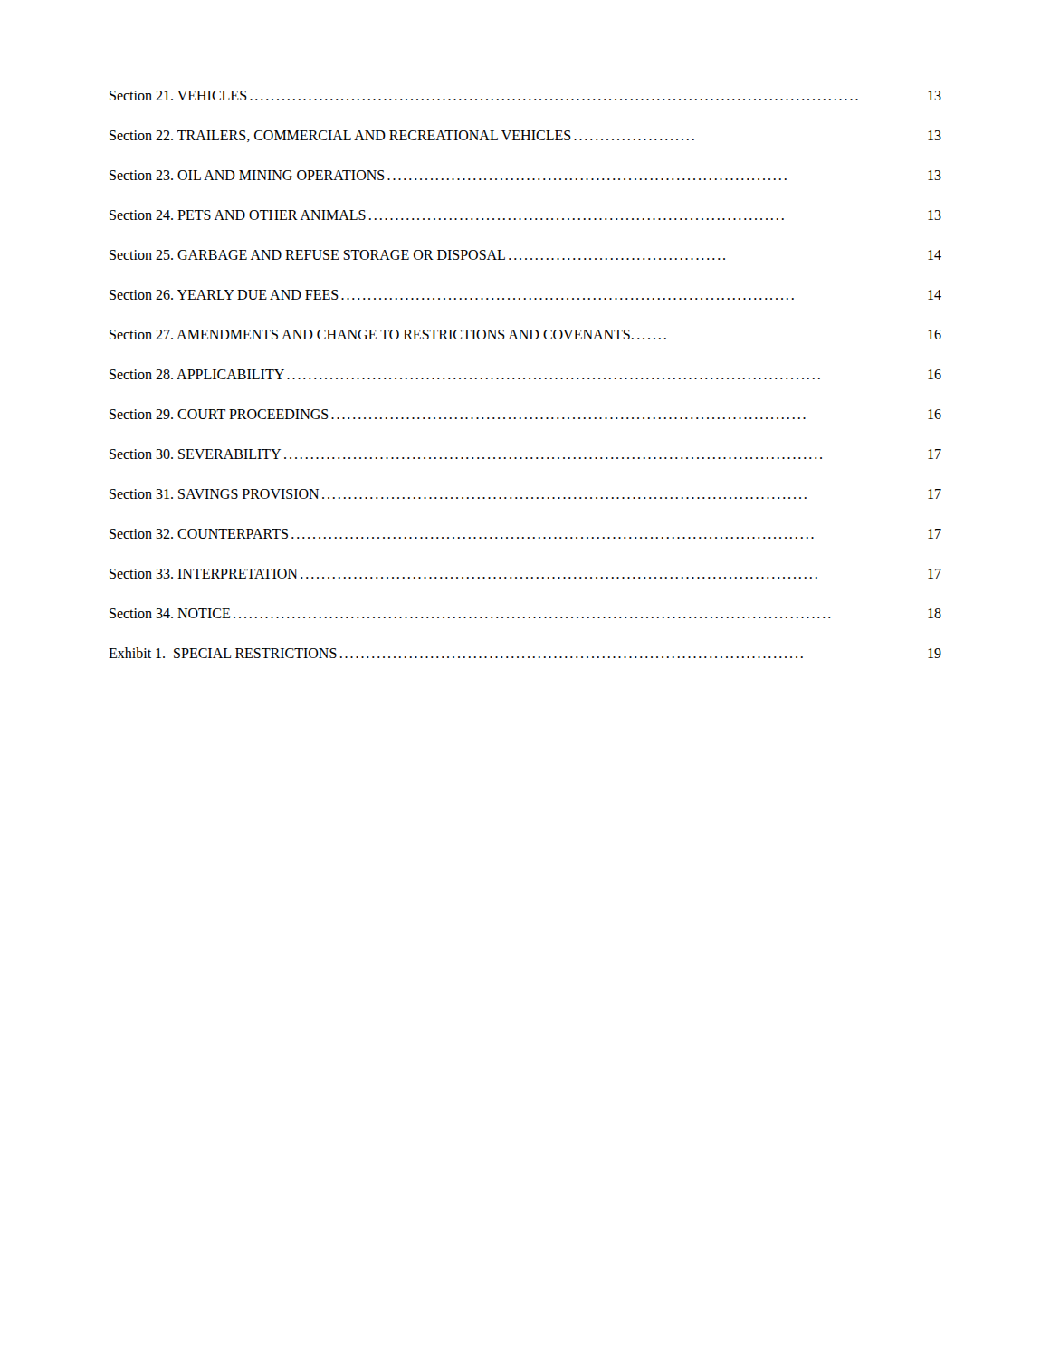Section 21. VEHICLES .................................................................................................................. 13
Section 22. TRAILERS, COMMERCIAL AND RECREATIONAL VEHICLES ....................... 13
Section 23. OIL AND MINING OPERATIONS ........................................................................... 13
Section 24. PETS AND OTHER ANIMALS .............................................................................. 13
Section 25. GARBAGE AND REFUSE STORAGE OR DISPOSAL ......................................... 14
Section 26. YEARLY DUE AND FEES ..................................................................................... 14
Section 27. AMENDMENTS AND CHANGE TO RESTRICTIONS AND COVENANTS. ...... 16
Section 28. APPLICABILITY .................................................................................................... 16
Section 29. COURT PROCEEDINGS ......................................................................................... 16
Section 30. SEVERABILITY ..................................................................................................... 17
Section 31. SAVINGS PROVISION ........................................................................................... 17
Section 32. COUNTERPARTS .................................................................................................. 17
Section 33. INTERPRETATION ................................................................................................. 17
Section 34. NOTICE ................................................................................................................ 18
Exhibit 1. SPECIAL RESTRICTIONS ....................................................................................... 19